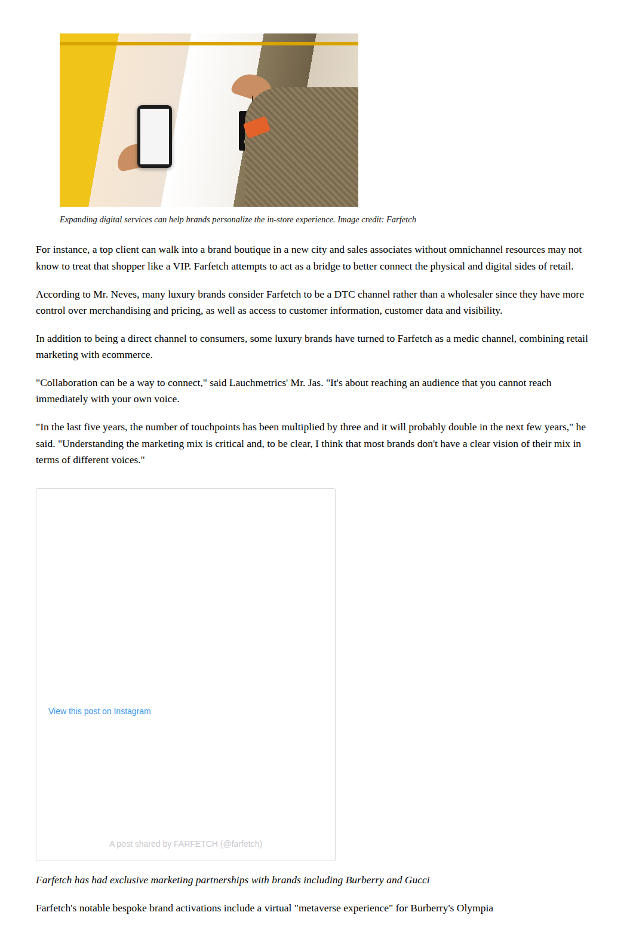Farfetch
Expanding digital services can help brands personalize the in-store experience. Image credit: Farfetch
For instance, a top client can walk into a brand boutique in a new city and sales associates without omnichannel resources may not know to treat that shopper like a VIP. Farfetch attempts to act as a bridge to better connect the physical and digital sides of retail.
According to Mr. Neves, many luxury brands consider Farfetch to be a DTC channel rather than a wholesaler since they have more control over merchandising and pricing, as well as access to customer information, customer data and visibility.
In addition to being a direct channel to consumers, some luxury brands have turned to Farfetch as a medic channel, combining retail marketing with ecommerce.
"Collaboration can be a way to connect," said Lauchmetrics' Mr. Jas. "It's about reaching an audience that you cannot reach immediately with your own voice.
"In the last five years, the number of touchpoints has been multiplied by three and it will probably double in the next few years," he said. "Understanding the marketing mix is critical and, to be clear, I think that most brands don't have a clear vision of their mix in terms of different voices."
View this post on Instagram
A post shared by FARFETCH (@farfetch)
Farfetch has had exclusive marketing partnerships with brands including Burberry and Gucci
Farfetch's notable bespoke brand activations include a virtual "metaverse experience" for Burberry's Olympia